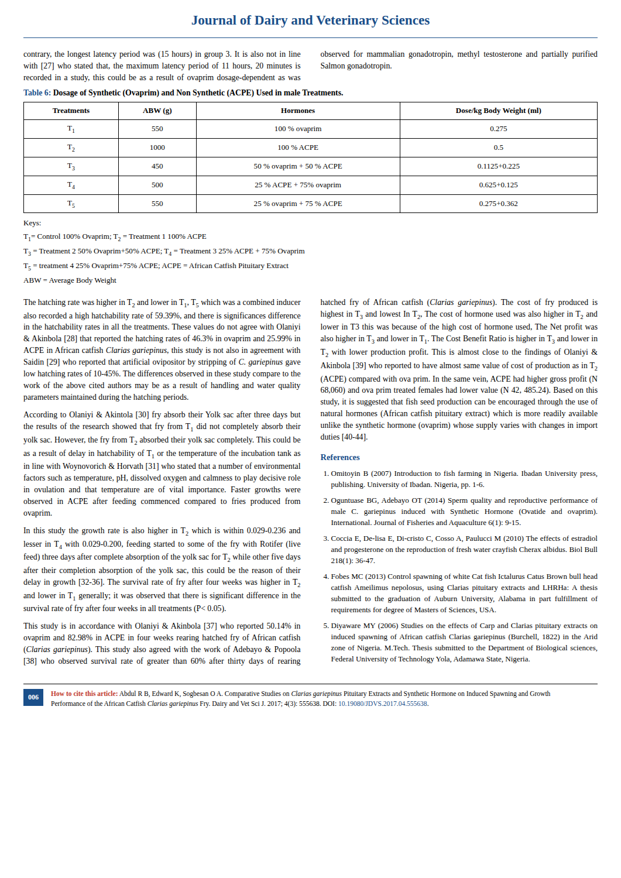Journal of Dairy and Veterinary Sciences
contrary, the longest latency period was (15 hours) in group 3. It is also not in line with [27] who stated that, the maximum latency period of 11 hours, 20 minutes is recorded in a study, this could be as a result of ovaprim dosage-dependent as was observed for mammalian gonadotropin, methyl testosterone and partially purified Salmon gonadotropin.
Table 6: Dosage of Synthetic (Ovaprim) and Non Synthetic (ACPE) Used in male Treatments.
| Treatments | ABW (g) | Hormones | Dose/kg Body Weight (ml) |
| --- | --- | --- | --- |
| T 1 | 550 | 100 % ovaprim | 0.275 |
| T 2 | 1000 | 100 % ACPE | 0.5 |
| T 3 | 450 | 50 % ovaprim + 50 % ACPE | 0.1125+0.225 |
| T 4 | 500 | 25 % ACPE + 75% ovaprim | 0.625+0.125 |
| T 5 | 550 | 25 % ovaprim + 75 % ACPE | 0.275+0.362 |
Keys:
T1= Control 100% Ovaprim; T2 = Treatment 1 100% ACPE
T3 = Treatment 2 50% Ovaprim+50% ACPE; T4 = Treatment 3 25% ACPE + 75% Ovaprim
T5 = treatment 4 25% Ovaprim+75% ACPE; ACPE = African Catfish Pituitary Extract
ABW = Average Body Weight
The hatching rate was higher in T2 and lower in T1, T5 which was a combined inducer also recorded a high hatchability rate of 59.39%, and there is significances difference in the hatchability rates in all the treatments. These values do not agree with Olaniyi & Akinbola [28] that reported the hatching rates of 46.3% in ovaprim and 25.99% in ACPE in African catfish Clarias gariepinus, this study is not also in agreement with Saidin [29] who reported that artificial ovipositor by stripping of C. gariepinus gave low hatching rates of 10-45%. The differences observed in these study compare to the work of the above cited authors may be as a result of handling and water quality parameters maintained during the hatching periods.
According to Olaniyi & Akintola [30] fry absorb their Yolk sac after three days but the results of the research showed that fry from T1 did not completely absorb their yolk sac. However, the fry from T2 absorbed their yolk sac completely. This could be as a result of delay in hatchability of T1 or the temperature of the incubation tank as in line with Woynovorich & Horvath [31] who stated that a number of environmental factors such as temperature, pH, dissolved oxygen and calmness to play decisive role in ovulation and that temperature are of vital importance. Faster growths were observed in ACPE after feeding commenced compared to fries produced from ovaprim.
In this study the growth rate is also higher in T2 which is within 0.029-0.236 and lesser in T4 with 0.029-0.200, feeding started to some of the fry with Rotifer (live feed) three days after complete absorption of the yolk sac for T2 while other five days after their completion absorption of the yolk sac, this could be the reason of their delay in growth [32-36]. The survival rate of fry after four weeks was higher in T2 and lower in T1 generally; it was observed that there is significant difference in the survival rate of fry after four weeks in all treatments (P< 0.05).
This study is in accordance with Olaniyi & Akinbola [37] who reported 50.14% in ovaprim and 82.98% in ACPE in four weeks rearing hatched fry of African catfish (Clarias gariepinus). This study also agreed with the work of Adebayo & Popoola [38] who observed survival rate of greater than 60% after thirty days of rearing hatched fry of African catfish (Clarias gariepinus). The cost of fry produced is highest in T3 and lowest In T2, The cost of hormone used was also higher in T2 and lower in T3 this was because of the high cost of hormone used, The Net profit was also higher in T3 and lower in T1. The Cost Benefit Ratio is higher in T3 and lower in T2 with lower production profit. This is almost close to the findings of Olaniyi & Akinbola [39] who reported to have almost same value of cost of production as in T2 (ACPE) compared with ova prim. In the same vein, ACPE had higher gross profit (N 68,060) and ova prim treated females had lower value (N 42, 485.24). Based on this study, it is suggested that fish seed production can be encouraged through the use of natural hormones (African catfish pituitary extract) which is more readily available unlike the synthetic hormone (ovaprim) whose supply varies with changes in import duties [40-44].
References
Omitoyin B (2007) Introduction to fish farming in Nigeria. Ibadan University press, publishing. University of Ibadan. Nigeria, pp. 1-6.
Oguntuase BG, Adebayo OT (2014) Sperm quality and reproductive performance of male C. gariepinus induced with Synthetic Hormone (Ovatide and ovaprim). International. Journal of Fisheries and Aquaculture 6(1): 9-15.
Coccia E, De-lisa E, Di-cristo C, Cosso A, Paulucci M (2010) The effects of estradiol and progesterone on the reproduction of fresh water crayfish Cherax albidus. Biol Bull 218(1): 36-47.
Fobes MC (2013) Control spawning of white Cat fish Ictalurus Catus Brown bull head catfish Ameilimus nepolosus, using Clarias pituitary extracts and LHRHa: A thesis submitted to the graduation of Auburn University, Alabama in part fulfillment of requirements for degree of Masters of Sciences, USA.
Diyaware MY (2006) Studies on the effects of Carp and Clarias pituitary extracts on induced spawning of African catfish Clarias gariepinus (Burchell, 1822) in the Arid zone of Nigeria. M.Tech. Thesis submitted to the Department of Biological sciences, Federal University of Technology Yola, Adamawa State, Nigeria.
006 How to cite this article: Abdul R B, Edward K, Sogbesan O A. Comparative Studies on Clarias gariepinus Pituitary Extracts and Synthetic Hormone on Induced Spawning and Growth Performance of the African Catfish Clarias gariepinus Fry. Dairy and Vet Sci J. 2017; 4(3): 555638. DOI: 10.19080/JDVS.2017.04.555638.